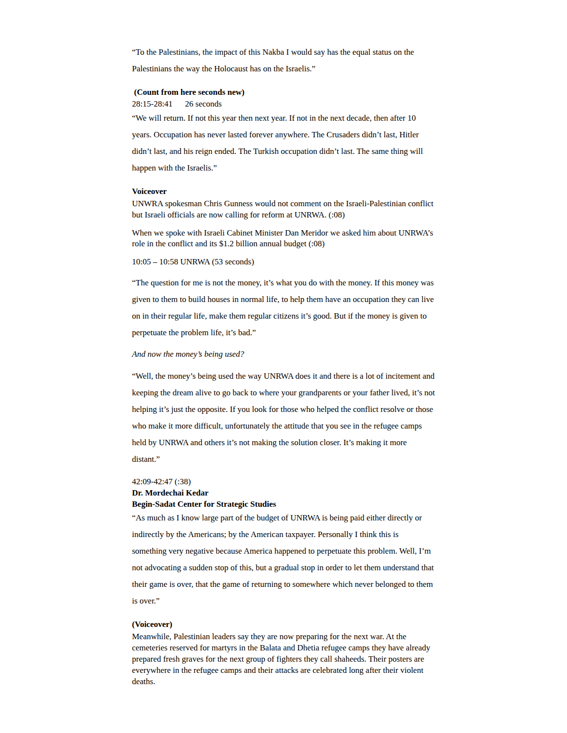“To the Palestinians, the impact of this Nakba I would say has the equal status on the Palestinians the way the Holocaust has on the Israelis.”
(Count from here seconds new)
28:15-28:41 26 seconds
“We will return. If not this year then next year. If not in the next decade, then after 10 years. Occupation has never lasted forever anywhere. The Crusaders didn’t last, Hitler didn’t last, and his reign ended. The Turkish occupation didn’t last. The same thing will happen with the Israelis.”
Voiceover
UNWRA spokesman Chris Gunness would not comment on the Israeli-Palestinian conflict but Israeli officials are now calling for reform at UNRWA. (:08)
When we spoke with Israeli Cabinet Minister Dan Meridor we asked him about UNRWA’s role in the conflict and its $1.2 billion annual budget (:08)
10:05 – 10:58 UNRWA (53 seconds)
“The question for me is not the money, it’s what you do with the money. If this money was given to them to build houses in normal life, to help them have an occupation they can live on in their regular life, make them regular citizens it’s good. But if the money is given to perpetuate the problem life, it’s bad.”
And now the money’s being used?
“Well, the money’s being used the way UNRWA does it and there is a lot of incitement and keeping the dream alive to go back to where your grandparents or your father lived, it’s not helping it’s just the opposite. If you look for those who helped the conflict resolve or those who make it more difficult, unfortunately the attitude that you see in the refugee camps held by UNRWA and others it’s not making the solution closer. It’s making it more distant.”
42:09-42:47 (:38)
Dr. Mordechai Kedar
Begin-Sadat Center for Strategic Studies
“As much as I know large part of the budget of UNRWA is being paid either directly or indirectly by the Americans; by the American taxpayer. Personally I think this is something very negative because America happened to perpetuate this problem. Well, I’m not advocating a sudden stop of this, but a gradual stop in order to let them understand that their game is over, that the game of returning to somewhere which never belonged to them is over.”
(Voiceover)
Meanwhile, Palestinian leaders say they are now preparing for the next war. At the cemeteries reserved for martyrs in the Balata and Dhetia refugee camps they have already prepared fresh graves for the next group of fighters they call shaheeds. Their posters are everywhere in the refugee camps and their attacks are celebrated long after their violent deaths.